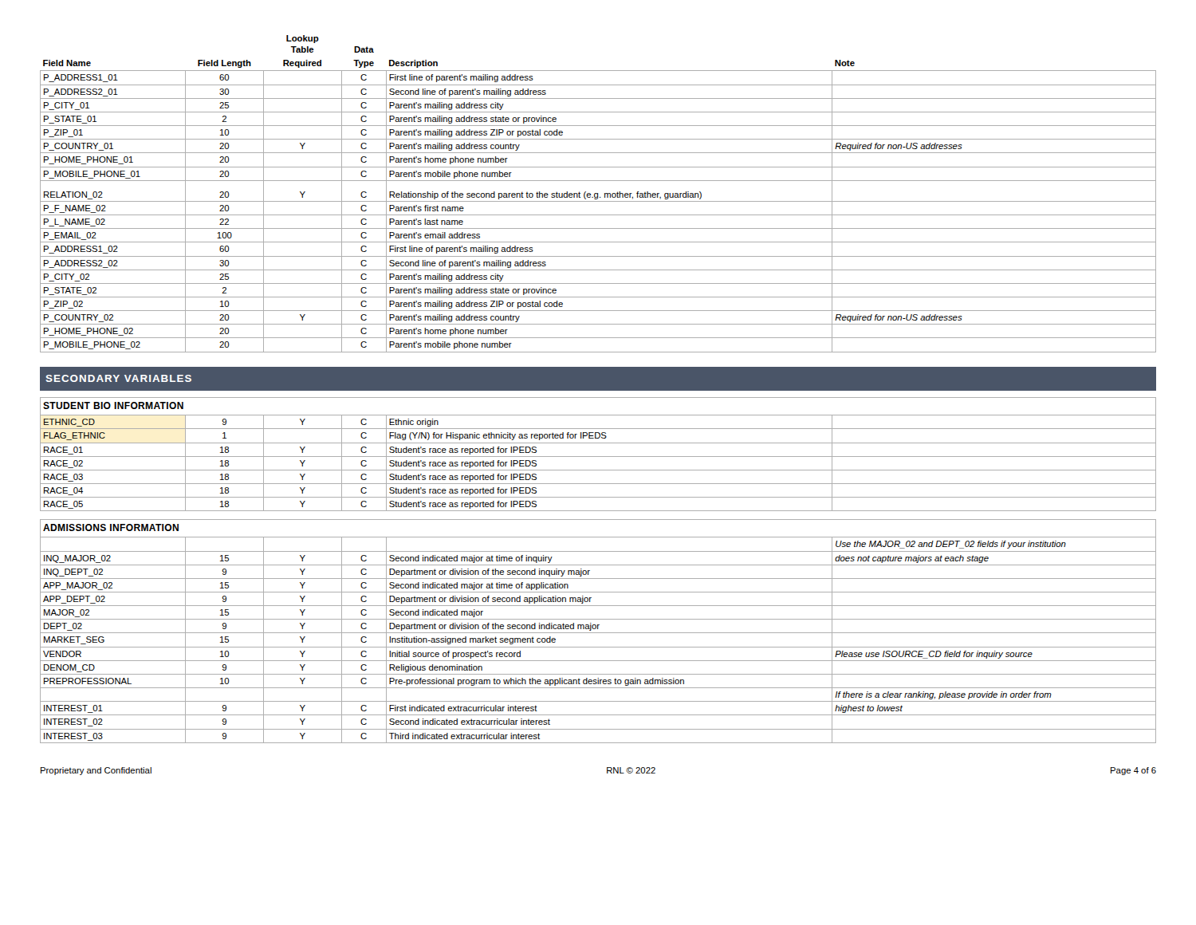| | | Lookup Table | Data | | |
| --- | --- | --- | --- | --- | --- |
| Field Name | Field Length | Required | Type | Description | Note |
| P_ADDRESS1_01 | 60 | | C | First line of parent's mailing address | |
| P_ADDRESS2_01 | 30 | | C | Second line of parent's mailing address | |
| P_CITY_01 | 25 | | C | Parent's mailing address city | |
| P_STATE_01 | 2 | | C | Parent's mailing address state or province | |
| P_ZIP_01 | 10 | | C | Parent's mailing address ZIP or postal code | |
| P_COUNTRY_01 | 20 | Y | C | Parent's mailing address country | Required for non-US addresses |
| P_HOME_PHONE_01 | 20 | | C | Parent's home phone number | |
| P_MOBILE_PHONE_01 | 20 | | C | Parent's mobile phone number | |
| RELATION_02 | 20 | Y | C | Relationship of the second parent to the student (e.g. mother, father, guardian) | |
| P_F_NAME_02 | 20 | | C | Parent's first name | |
| P_L_NAME_02 | 22 | | C | Parent's last name | |
| P_EMAIL_02 | 100 | | C | Parent's email address | |
| P_ADDRESS1_02 | 60 | | C | First line of parent's mailing address | |
| P_ADDRESS2_02 | 30 | | C | Second line of parent's mailing address | |
| P_CITY_02 | 25 | | C | Parent's mailing address city | |
| P_STATE_02 | 2 | | C | Parent's mailing address state or province | |
| P_ZIP_02 | 10 | | C | Parent's mailing address ZIP or postal code | |
| P_COUNTRY_02 | 20 | Y | C | Parent's mailing address country | Required for non-US addresses |
| P_HOME_PHONE_02 | 20 | | C | Parent's home phone number | |
| P_MOBILE_PHONE_02 | 20 | | C | Parent's mobile phone number | |
| SECONDARY VARIABLES |
| STUDENT BIO INFORMATION |
| ETHNIC_CD | 9 | Y | C | Ethnic origin | |
| FLAG_ETHNIC | 1 | | C | Flag (Y/N) for Hispanic ethnicity as reported for IPEDS | |
| RACE_01 | 18 | Y | C | Student's race as reported for IPEDS | |
| RACE_02 | 18 | Y | C | Student's race as reported for IPEDS | |
| RACE_03 | 18 | Y | C | Student's race as reported for IPEDS | |
| RACE_04 | 18 | Y | C | Student's race as reported for IPEDS | |
| RACE_05 | 18 | Y | C | Student's race as reported for IPEDS | |
| ADMISSIONS INFORMATION |
| | | | | | Use the MAJOR_02 and DEPT_02 fields if your institution |
| INQ_MAJOR_02 | 15 | Y | C | Second indicated major at time of inquiry | does not capture majors at each stage |
| INQ_DEPT_02 | 9 | Y | C | Department or division of the second inquiry major | |
| APP_MAJOR_02 | 15 | Y | C | Second indicated major at time of application | |
| APP_DEPT_02 | 9 | Y | C | Department or division of second application major | |
| MAJOR_02 | 15 | Y | C | Second indicated major | |
| DEPT_02 | 9 | Y | C | Department or division of the second indicated major | |
| MARKET_SEG | 15 | Y | C | Institution-assigned market segment code | |
| VENDOR | 10 | Y | C | Initial source of prospect's record | Please use ISOURCE_CD field for inquiry source |
| DENOM_CD | 9 | Y | C | Religious denomination | |
| PREPROFESSIONAL | 10 | Y | C | Pre-professional program to which the applicant desires to gain admission | |
| | | | | | If there is a clear ranking, please provide in order from |
| INTEREST_01 | 9 | Y | C | First indicated extracurricular interest | highest to lowest |
| INTEREST_02 | 9 | Y | C | Second indicated extracurricular interest | |
| INTEREST_03 | 9 | Y | C | Third indicated extracurricular interest | |
Proprietary and Confidential
RNL © 2022
Page 4 of 6